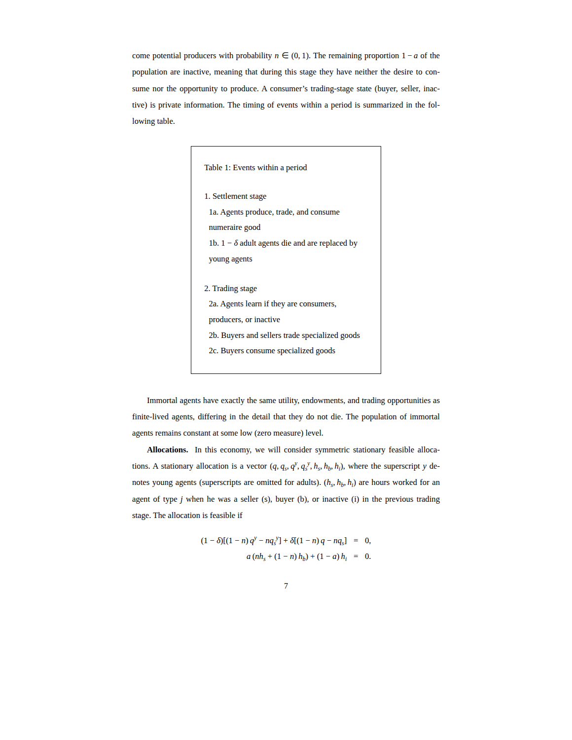come potential producers with probability n ∈ (0, 1). The remaining proportion 1 − a of the population are inactive, meaning that during this stage they have neither the desire to consume nor the opportunity to produce. A consumer’s trading-stage state (buyer, seller, inactive) is private information. The timing of events within a period is summarized in the following table.
Table 1: Events within a period
1. Settlement stage
1a. Agents produce, trade, and consume numeraire good
1b. 1 − δ adult agents die and are replaced by young agents
2. Trading stage
2a. Agents learn if they are consumers, producers, or inactive
2b. Buyers and sellers trade specialized goods
2c. Buyers consume specialized goods
Immortal agents have exactly the same utility, endowments, and trading opportunities as finite-lived agents, differing in the detail that they do not die. The population of immortal agents remains constant at some low (zero measure) level.
Allocations. In this economy, we will consider symmetric stationary feasible allocations. A stationary allocation is a vector (q, qs, qy, qsy, hs, hb, hi), where the superscript y denotes young agents (superscripts are omitted for adults). (hs, hb, hi) are hours worked for an agent of type j when he was a seller (s), buyer (b), or inactive (i) in the previous trading stage. The allocation is feasible if
| (1 − δ )[(1 − n ) q y − nq s y ] + δ [(1 − n ) q − nq s ] | = | 0, |
| a ( nh s + (1 − n ) h b ) + (1 − a ) h i | = | 0. |
7